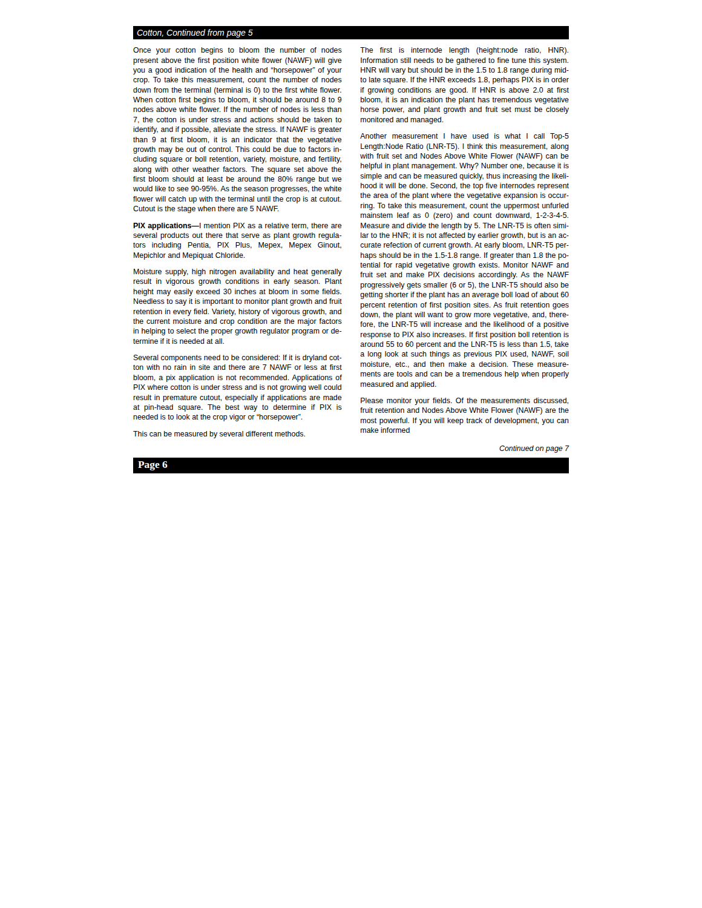Cotton, Continued from page 5
Once your cotton begins to bloom the number of nodes present above the first position white flower (NAWF) will give you a good indication of the health and “horsepower” of your crop. To take this measurement, count the number of nodes down from the terminal (terminal is 0) to the first white flower. When cotton first begins to bloom, it should be around 8 to 9 nodes above white flower. If the number of nodes is less than 7, the cotton is under stress and actions should be taken to identify, and if possible, alleviate the stress. If NAWF is greater than 9 at first bloom, it is an indicator that the vegetative growth may be out of control. This could be due to factors including square or boll retention, variety, moisture, and fertility, along with other weather factors. The square set above the first bloom should at least be around the 80% range but we would like to see 90-95%. As the season progresses, the white flower will catch up with the terminal until the crop is at cutout. Cutout is the stage when there are 5 NAWF.
PIX applications—I mention PIX as a relative term, there are several products out there that serve as plant growth regulators including Pentia, PIX Plus, Mepex, Mepex Ginout, Mepichlor and Mepiquat Chloride.
Moisture supply, high nitrogen availability and heat generally result in vigorous growth conditions in early season. Plant height may easily exceed 30 inches at bloom in some fields. Needless to say it is important to monitor plant growth and fruit retention in every field. Variety, history of vigorous growth, and the current moisture and crop condition are the major factors in helping to select the proper growth regulator program or determine if it is needed at all.
Several components need to be considered: If it is dryland cotton with no rain in site and there are 7 NAWF or less at first bloom, a pix application is not recommended. Applications of PIX where cotton is under stress and is not growing well could result in premature cutout, especially if applications are made at pin-head square. The best way to determine if PIX is needed is to look at the crop vigor or “horsepower”.
This can be measured by several different methods.
The first is internode length (height:node ratio, HNR). Information still needs to be gathered to fine tune this system. HNR will vary but should be in the 1.5 to 1.8 range during mid- to late square. If the HNR exceeds 1.8, perhaps PIX is in order if growing conditions are good. If HNR is above 2.0 at first bloom, it is an indication the plant has tremendous vegetative horse power, and plant growth and fruit set must be closely monitored and managed.
Another measurement I have used is what I call Top-5 Length:Node Ratio (LNR-T5). I think this measurement, along with fruit set and Nodes Above White Flower (NAWF) can be helpful in plant management. Why? Number one, because it is simple and can be measured quickly, thus increasing the likelihood it will be done. Second, the top five internodes represent the area of the plant where the vegetative expansion is occurring. To take this measurement, count the uppermost unfurled mainstem leaf as 0 (zero) and count downward, 1-2-3-4-5. Measure and divide the length by 5. The LNR-T5 is often similar to the HNR; it is not affected by earlier growth, but is an accurate refection of current growth. At early bloom, LNR-T5 perhaps should be in the 1.5-1.8 range. If greater than 1.8 the potential for rapid vegetative growth exists. Monitor NAWF and fruit set and make PIX decisions accordingly. As the NAWF progressively gets smaller (6 or 5), the LNR-T5 should also be getting shorter if the plant has an average boll load of about 60 percent retention of first position sites. As fruit retention goes down, the plant will want to grow more vegetative, and, therefore, the LNR-T5 will increase and the likelihood of a positive response to PIX also increases. If first position boll retention is around 55 to 60 percent and the LNR-T5 is less than 1.5, take a long look at such things as previous PIX used, NAWF, soil moisture, etc., and then make a decision. These measurements are tools and can be a tremendous help when properly measured and applied.
Please monitor your fields. Of the measurements discussed, fruit retention and Nodes Above White Flower (NAWF) are the most powerful. If you will keep track of development, you can make informed
Continued on page 7
Page 6